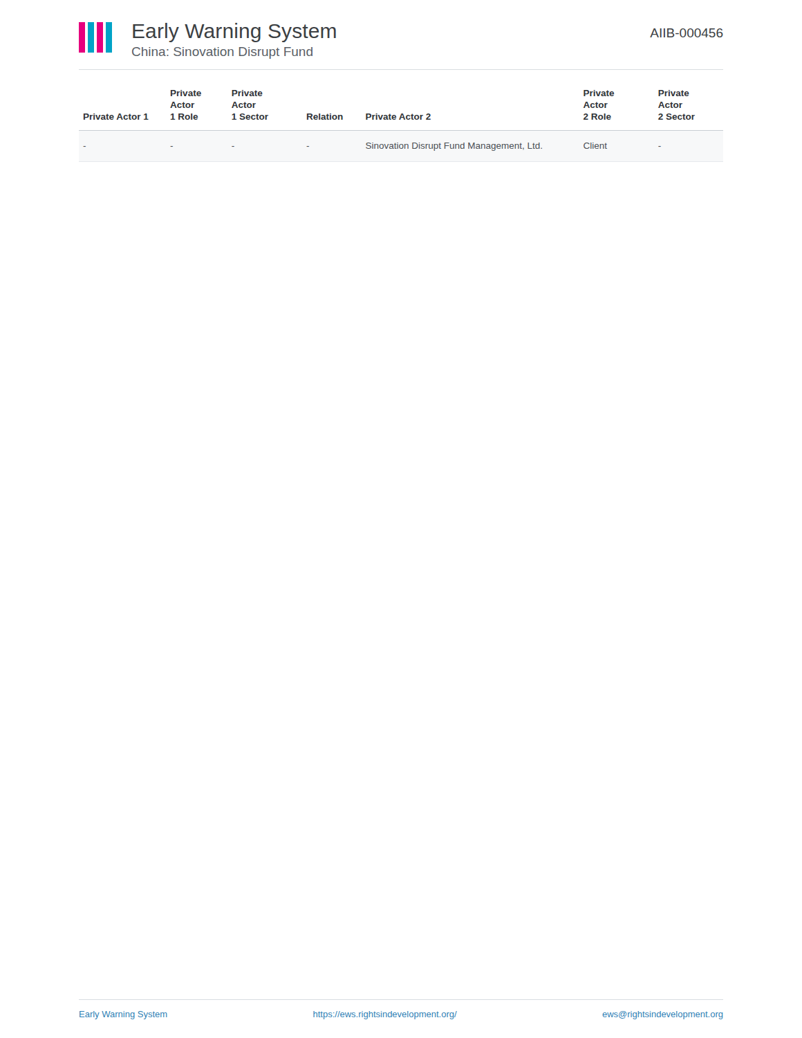Early Warning System
China: Sinovation Disrupt Fund
AIIB-000456
| Private Actor 1 | Private Actor 1 Role | Private Actor 1 Sector | Relation | Private Actor 2 | Private Actor 2 Role | Private Actor 2 Sector |
| --- | --- | --- | --- | --- | --- | --- |
| - | - | - | - | Sinovation Disrupt Fund Management, Ltd. | Client | - |
Early Warning System
https://ews.rightsindevelopment.org/
ews@rightsindevelopment.org